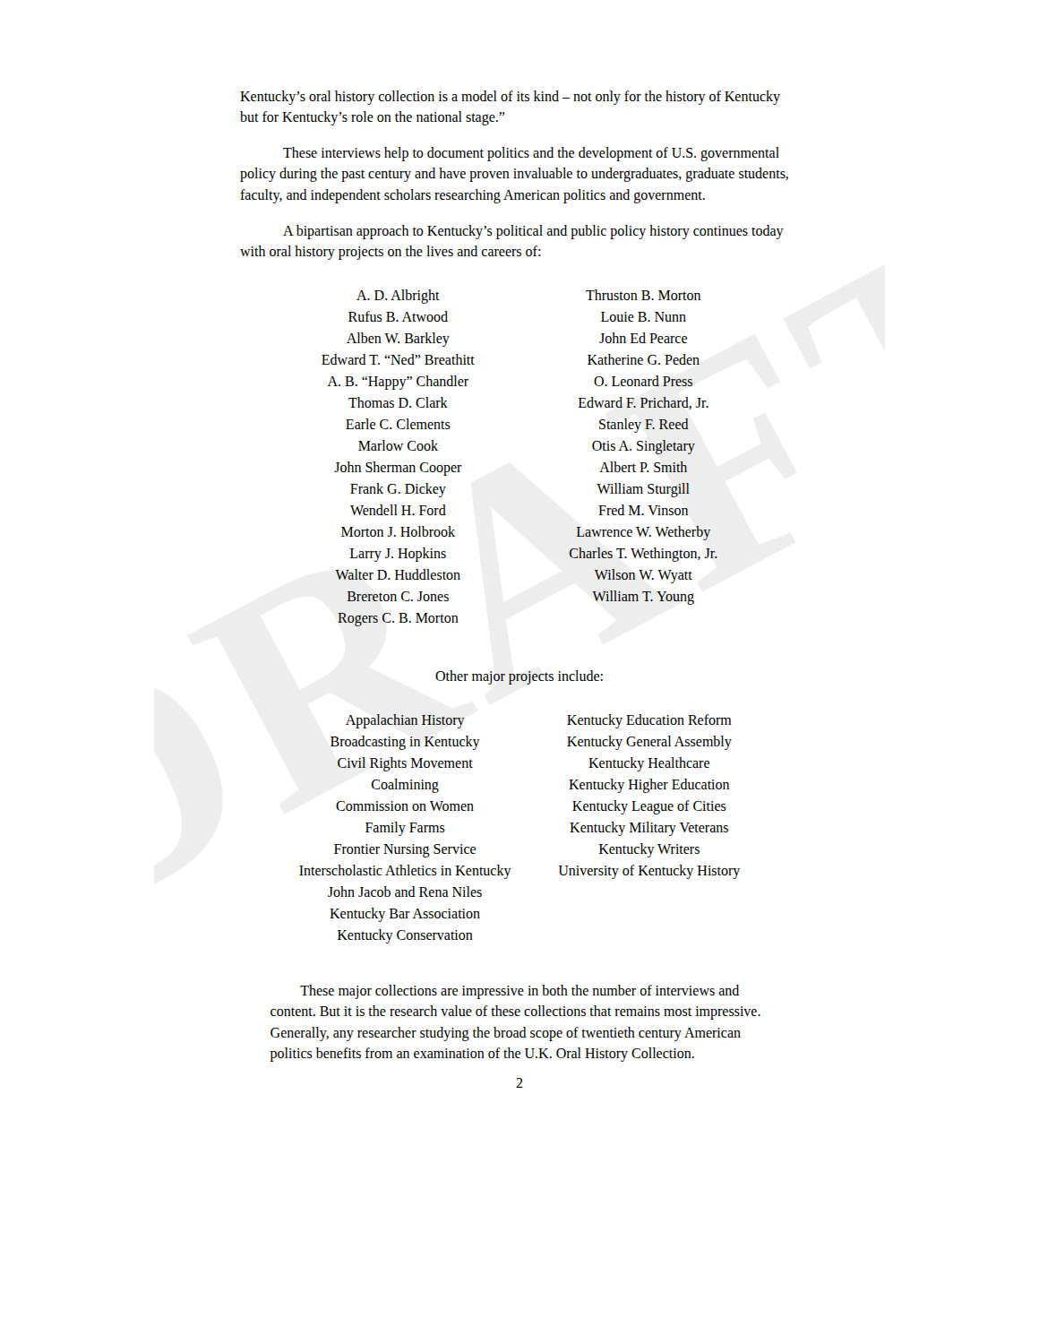DRAFT
Kentucky’s oral history collection is a model of its kind – not only for the history of Kentucky but for Kentucky’s role on the national stage.”
These interviews help to document politics and the development of U.S. governmental policy during the past century and have proven invaluable to undergraduates, graduate students, faculty, and independent scholars researching American politics and government.
A bipartisan approach to Kentucky’s political and public policy history continues today with oral history projects on the lives and careers of:
A. D. Albright
Rufus B. Atwood
Alben W. Barkley
Edward T. “Ned” Breathitt
A. B. “Happy” Chandler
Thomas D. Clark
Earle C. Clements
Marlow Cook
John Sherman Cooper
Frank G. Dickey
Wendell H. Ford
Morton J. Holbrook
Larry J. Hopkins
Walter D. Huddleston
Brereton C. Jones
Rogers C. B. Morton
Thruston B. Morton
Louie B. Nunn
John Ed Pearce
Katherine G. Peden
O. Leonard Press
Edward F. Prichard, Jr.
Stanley F. Reed
Otis A. Singletary
Albert P. Smith
William Sturgill
Fred M. Vinson
Lawrence W. Wetherby
Charles T. Wethington, Jr.
Wilson W. Wyatt
William T. Young
Other major projects include:
Appalachian History
Broadcasting in Kentucky
Civil Rights Movement
Coalmining
Commission on Women
Family Farms
Frontier Nursing Service
Interscholastic Athletics in Kentucky
John Jacob and Rena Niles
Kentucky Bar Association
Kentucky Conservation
Kentucky Education Reform
Kentucky General Assembly
Kentucky Healthcare
Kentucky Higher Education
Kentucky League of Cities
Kentucky Military Veterans
Kentucky Writers
University of Kentucky History
These major collections are impressive in both the number of interviews and content. But it is the research value of these collections that remains most impressive. Generally, any researcher studying the broad scope of twentieth century American politics benefits from an examination of the U.K. Oral History Collection.
2